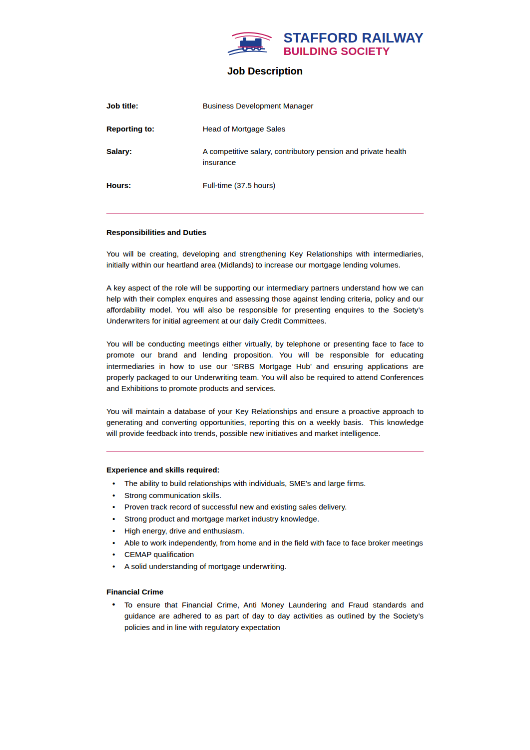STAFFORD RAILWAY
BUILDING SOCIETY
Job Description
| Job title: | Business Development Manager |
| Reporting to: | Head of Mortgage Sales |
| Salary: | A competitive salary, contributory pension and private health insurance |
| Hours: | Full-time (37.5 hours) |
Responsibilities and Duties
You will be creating, developing and strengthening Key Relationships with intermediaries, initially within our heartland area (Midlands) to increase our mortgage lending volumes.
A key aspect of the role will be supporting our intermediary partners understand how we can help with their complex enquires and assessing those against lending criteria, policy and our affordability model. You will also be responsible for presenting enquires to the Society’s Underwriters for initial agreement at our daily Credit Committees.
You will be conducting meetings either virtually, by telephone or presenting face to face to promote our brand and lending proposition. You will be responsible for educating intermediaries in how to use our ‘SRBS Mortgage Hub’ and ensuring applications are properly packaged to our Underwriting team. You will also be required to attend Conferences and Exhibitions to promote products and services.
You will maintain a database of your Key Relationships and ensure a proactive approach to generating and converting opportunities, reporting this on a weekly basis. This knowledge will provide feedback into trends, possible new initiatives and market intelligence.
Experience and skills required:
The ability to build relationships with individuals, SME's and large firms.
Strong communication skills.
Proven track record of successful new and existing sales delivery.
Strong product and mortgage market industry knowledge.
High energy, drive and enthusiasm.
Able to work independently, from home and in the field with face to face broker meetings
CEMAP qualification
A solid understanding of mortgage underwriting.
Financial Crime
To ensure that Financial Crime, Anti Money Laundering and Fraud standards and guidance are adhered to as part of day to day activities as outlined by the Society’s policies and in line with regulatory expectation